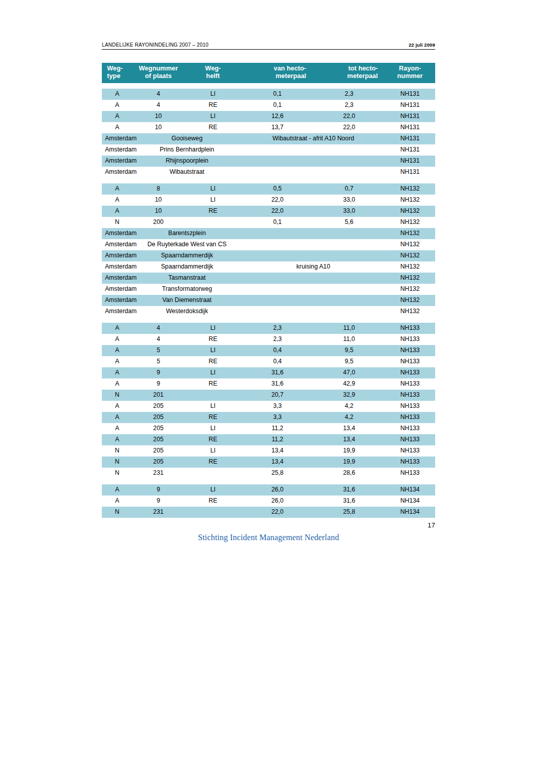Landelijke rayonindeling 2007 – 2010
22 juli 2009
| Weg- type | Wegnummer of plaats | Weg- helft | van hecto- meterpaal | tot hecto- meterpaal | Rayon- nummer |
| --- | --- | --- | --- | --- | --- |
| A | 4 | LI | 0,1 | 2,3 | NH131 |
| A | 4 | RE | 0,1 | 2,3 | NH131 |
| A | 10 | LI | 12,6 | 22,0 | NH131 |
| A | 10 | RE | 13,7 | 22,0 | NH131 |
| Amsterdam | Gooiseweg | Wibautstraat - afrit A10 Noord | NH131 |
| Amsterdam | Prins Bernhardplein | | | NH131 |
| Amsterdam | Rhijnspoorplein | | | NH131 |
| Amsterdam | Wibautstraat | | | NH131 |
| A | 8 | LI | 0,5 | 0,7 | NH132 |
| A | 10 | LI | 22,0 | 33,0 | NH132 |
| A | 10 | RE | 22,0 | 33,0 | NH132 |
| N | 200 | | 0,1 | 5,6 | NH132 |
| Amsterdam | Barentszplein | | | NH132 |
| Amsterdam | De Ruyterkade West van CS | | | NH132 |
| Amsterdam | Spaarndammerdijk | | | NH132 |
| Amsterdam | Spaarndammerdijk | kruising A10 | NH132 |
| Amsterdam | Tasmanstraat | | | NH132 |
| Amsterdam | Transformatorweg | | | NH132 |
| Amsterdam | Van Diemenstraat | | | NH132 |
| Amsterdam | Westerdoksdijk | | | NH132 |
| A | 4 | LI | 2,3 | 11,0 | NH133 |
| A | 4 | RE | 2,3 | 11,0 | NH133 |
| A | 5 | LI | 0,4 | 9,5 | NH133 |
| A | 5 | RE | 0,4 | 9,5 | NH133 |
| A | 9 | LI | 31,6 | 47,0 | NH133 |
| A | 9 | RE | 31,6 | 42,9 | NH133 |
| N | 201 | | 20,7 | 32,9 | NH133 |
| A | 205 | LI | 3,3 | 4,2 | NH133 |
| A | 205 | RE | 3,3 | 4,2 | NH133 |
| A | 205 | LI | 11,2 | 13,4 | NH133 |
| A | 205 | RE | 11,2 | 13,4 | NH133 |
| N | 205 | LI | 13,4 | 19,9 | NH133 |
| N | 205 | RE | 13,4 | 19,9 | NH133 |
| N | 231 | | 25,8 | 28,6 | NH133 |
| A | 9 | LI | 26,0 | 31,6 | NH134 |
| A | 9 | RE | 26,0 | 31,6 | NH134 |
| N | 231 | | 22,0 | 25,8 | NH134 |
17
Stichting Incident Management Nederland